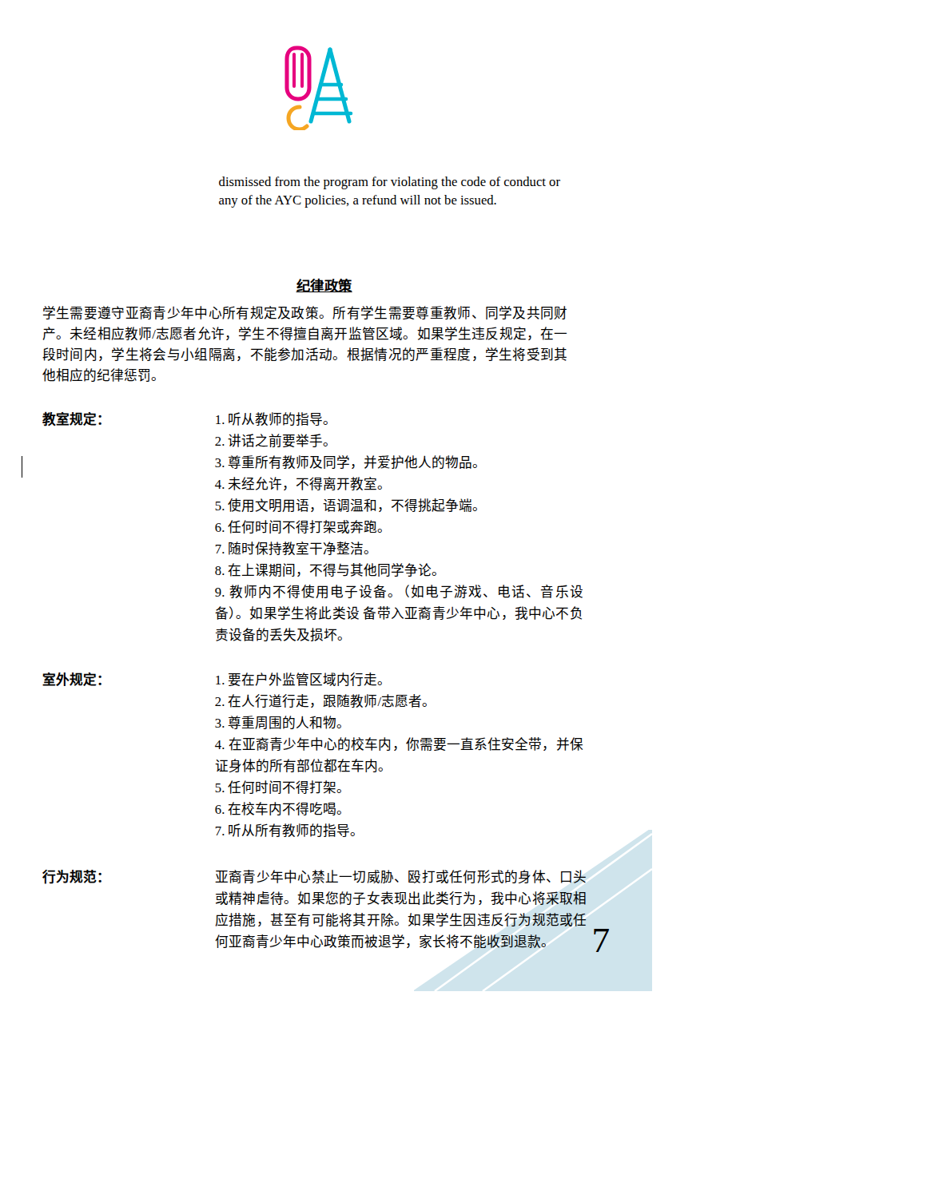dismissed from the program for violating the code of conduct or any of the AYC policies, a refund will not be issued.
纪律政策
学生需要遵守亚裔青少年中心所有规定及政策。所有学生需要尊重教师、同学及共同财产。未经相应教师/志愿者允许，学生不得擅自离开监管区域。如果学生违反规定，在一段时间内，学生将会与小组隔离，不能参加活动。根据情况的严重程度，学生将受到其他相应的纪律惩罚。
教室规定：
1. 听从教师的指导。
2. 讲话之前要举手。
3. 尊重所有教师及同学，并爱护他人的物品。
4. 未经允许，不得离开教室。
5. 使用文明用语，语调温和，不得挑起争端。
6. 任何时间不得打架或奔跑。
7. 随时保持教室干净整洁。
8. 在上课期间，不得与其他同学争论。
9. 教师内不得使用电子设备。（如电子游戏、电话、音乐设备）。如果学生将此类设 备带入亚裔青少年中心，我中心不负责设备的丢失及损坏。
室外规定：
1. 要在户外监管区域内行走。
2. 在人行道行走，跟随教师/志愿者。
3. 尊重周围的人和物。
4. 在亚裔青少年中心的校车内，你需要一直系住安全带，并保证身体的所有部位都在车内。
5. 任何时间不得打架。
6. 在校车内不得吃喝。
7. 听从所有教师的指导。
行为规范：
亚裔青少年中心禁止一切威胁、殴打或任何形式的身体、口头或精神虐待。如果您的子女表现出此类行为，我中心将采取相应措施，甚至有可能将其开除。如果学生因违反行为规范或任何亚裔青少年中心政策而被退学，家长将不能收到退款。
7